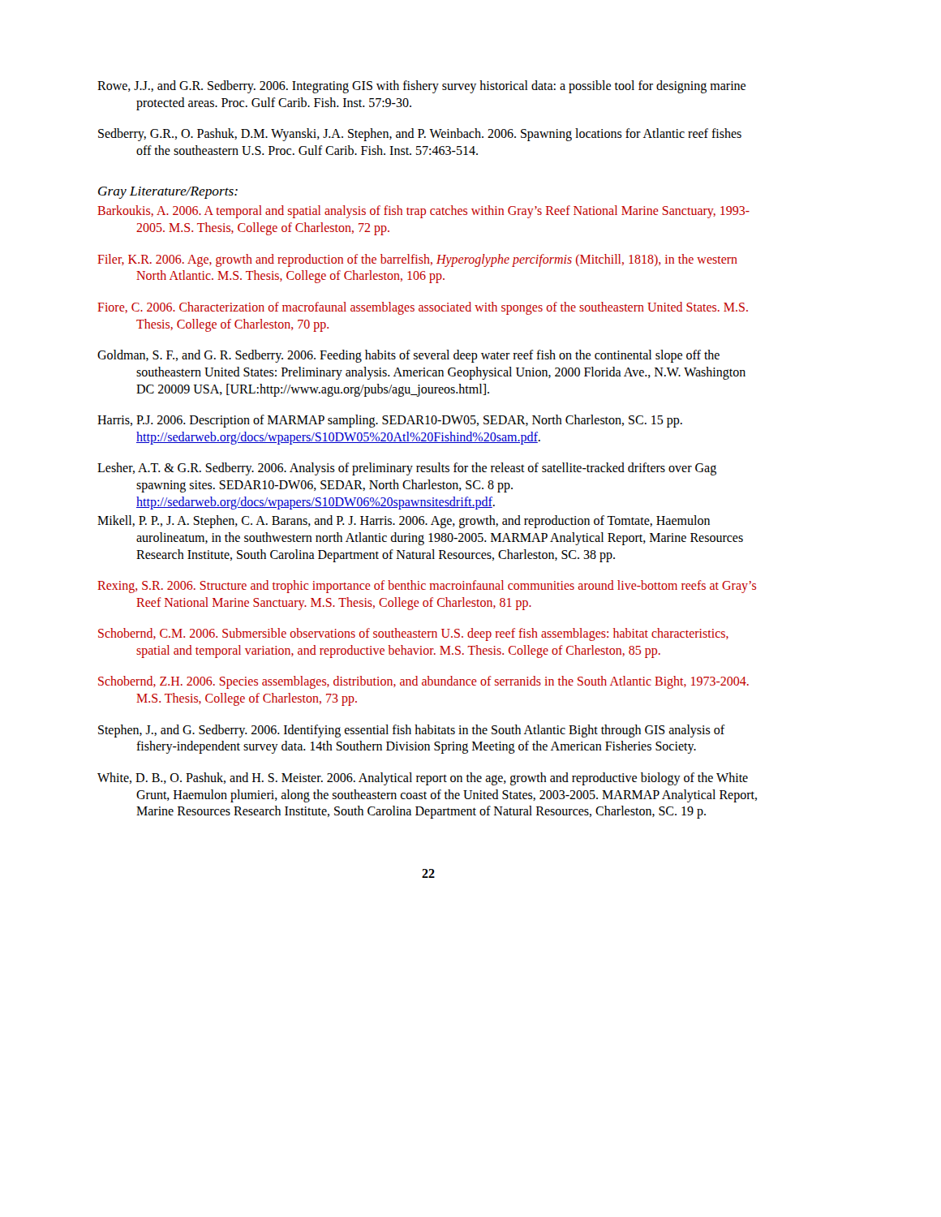Rowe, J.J., and G.R. Sedberry. 2006. Integrating GIS with fishery survey historical data: a possible tool for designing marine protected areas. Proc. Gulf Carib. Fish. Inst. 57:9-30.
Sedberry, G.R., O. Pashuk, D.M. Wyanski, J.A. Stephen, and P. Weinbach. 2006. Spawning locations for Atlantic reef fishes off the southeastern U.S. Proc. Gulf Carib. Fish. Inst. 57:463-514.
Gray Literature/Reports:
Barkoukis, A. 2006. A temporal and spatial analysis of fish trap catches within Gray’s Reef National Marine Sanctuary, 1993-2005. M.S. Thesis, College of Charleston, 72 pp.
Filer, K.R. 2006. Age, growth and reproduction of the barrelfish, Hyperoglyphe perciformis (Mitchill, 1818), in the western North Atlantic. M.S. Thesis, College of Charleston, 106 pp.
Fiore, C. 2006. Characterization of macrofaunal assemblages associated with sponges of the southeastern United States. M.S. Thesis, College of Charleston, 70 pp.
Goldman, S. F., and G. R. Sedberry. 2006. Feeding habits of several deep water reef fish on the continental slope off the southeastern United States: Preliminary analysis. American Geophysical Union, 2000 Florida Ave., N.W. Washington DC 20009 USA, [URL:http://www.agu.org/pubs/agu_joureos.html].
Harris, P.J. 2006. Description of MARMAP sampling. SEDAR10-DW05, SEDAR, North Charleston, SC. 15 pp. http://sedarweb.org/docs/wpapers/S10DW05%20Atl%20Fishind%20sam.pdf.
Lesher, A.T. & G.R. Sedberry. 2006. Analysis of preliminary results for the releast of satellite-tracked drifters over Gag spawning sites. SEDAR10-DW06, SEDAR, North Charleston, SC. 8 pp. http://sedarweb.org/docs/wpapers/S10DW06%20spawnsitesdrift.pdf.
Mikell, P. P., J. A. Stephen, C. A. Barans, and P. J. Harris. 2006. Age, growth, and reproduction of Tomtate, Haemulon aurolineatum, in the southwestern north Atlantic during 1980-2005. MARMAP Analytical Report, Marine Resources Research Institute, South Carolina Department of Natural Resources, Charleston, SC. 38 pp.
Rexing, S.R. 2006. Structure and trophic importance of benthic macroinfaunal communities around live-bottom reefs at Gray’s Reef National Marine Sanctuary. M.S. Thesis, College of Charleston, 81 pp.
Schobernd, C.M. 2006. Submersible observations of southeastern U.S. deep reef fish assemblages: habitat characteristics, spatial and temporal variation, and reproductive behavior. M.S. Thesis. College of Charleston, 85 pp.
Schobernd, Z.H. 2006. Species assemblages, distribution, and abundance of serranids in the South Atlantic Bight, 1973-2004. M.S. Thesis, College of Charleston, 73 pp.
Stephen, J., and G. Sedberry. 2006. Identifying essential fish habitats in the South Atlantic Bight through GIS analysis of fishery-independent survey data. 14th Southern Division Spring Meeting of the American Fisheries Society.
White, D. B., O. Pashuk, and H. S. Meister. 2006. Analytical report on the age, growth and reproductive biology of the White Grunt, Haemulon plumieri, along the southeastern coast of the United States, 2003-2005. MARMAP Analytical Report, Marine Resources Research Institute, South Carolina Department of Natural Resources, Charleston, SC. 19 p.
22